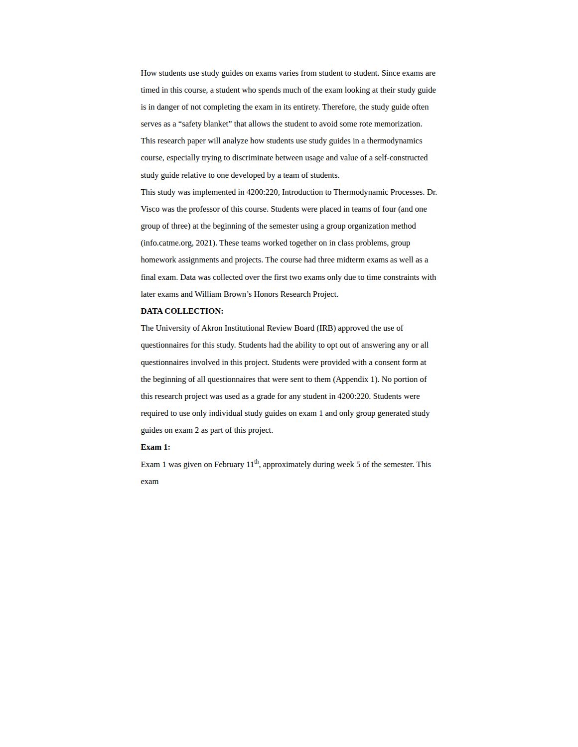How students use study guides on exams varies from student to student. Since exams are timed in this course, a student who spends much of the exam looking at their study guide is in danger of not completing the exam in its entirety. Therefore, the study guide often serves as a “safety blanket” that allows the student to avoid some rote memorization.
This research paper will analyze how students use study guides in a thermodynamics course, especially trying to discriminate between usage and value of a self-constructed study guide relative to one developed by a team of students.
This study was implemented in 4200:220, Introduction to Thermodynamic Processes. Dr. Visco was the professor of this course. Students were placed in teams of four (and one group of three) at the beginning of the semester using a group organization method (info.catme.org, 2021). These teams worked together on in class problems, group homework assignments and projects. The course had three midterm exams as well as a final exam. Data was collected over the first two exams only due to time constraints with later exams and William Brown’s Honors Research Project.
DATA COLLECTION:
The University of Akron Institutional Review Board (IRB) approved the use of questionnaires for this study. Students had the ability to opt out of answering any or all questionnaires involved in this project. Students were provided with a consent form at the beginning of all questionnaires that were sent to them (Appendix 1). No portion of this research project was used as a grade for any student in 4200:220. Students were required to use only individual study guides on exam 1 and only group generated study guides on exam 2 as part of this project.
Exam 1:
Exam 1 was given on February 11th, approximately during week 5 of the semester. This exam